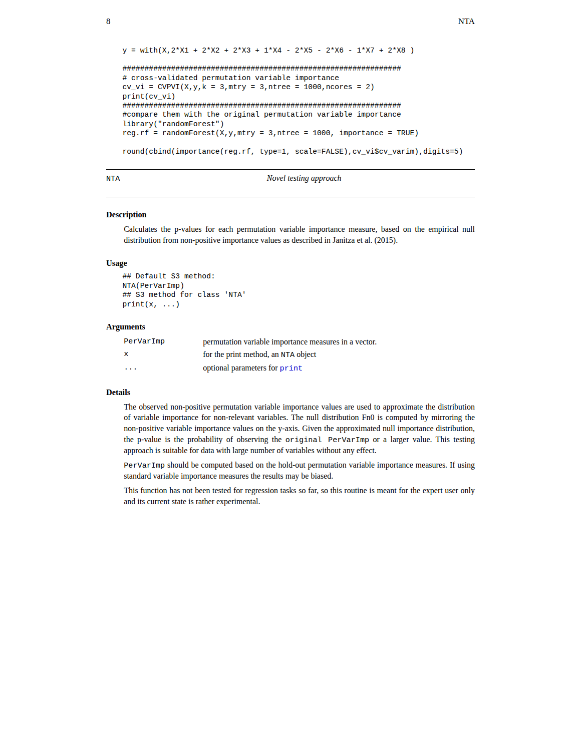8 NTA
y = with(X,2*X1 + 2*X2 + 2*X3 + 1*X4 - 2*X5 - 2*X6 - 1*X7 + 2*X8 )

###############################################################
# cross-validated permutation variable importance
cv_vi = CVPVI(X,y,k = 3,mtry = 3,ntree = 1000,ncores = 2)
print(cv_vi)
###############################################################
#compare them with the original permutation variable importance
library("randomForest")
reg.rf = randomForest(X,y,mtry = 3,ntree = 1000, importance = TRUE)

round(cbind(importance(reg.rf, type=1, scale=FALSE),cv_vi$cv_varim),digits=5)
NTA Novel testing approach
Description
Calculates the p-values for each permutation variable importance measure, based on the empirical null distribution from non-positive importance values as described in Janitza et al. (2015).
Usage
## Default S3 method:
NTA(PerVarImp)
## S3 method for class 'NTA'
print(x, ...)
Arguments
| PerVarImp | permutation variable importance measures in a vector. |
| x | for the print method, an NTA object |
| ... | optional parameters for print |
Details
The observed non-positive permutation variable importance values are used to approximate the distribution of variable importance for non-relevant variables. The null distribution Fn0 is computed by mirroring the non-positive variable importance values on the y-axis. Given the approximated null importance distribution, the p-value is the probability of observing the original PerVarImp or a larger value. This testing approach is suitable for data with large number of variables without any effect.
PerVarImp should be computed based on the hold-out permutation variable importance measures. If using standard variable importance measures the results may be biased.
This function has not been tested for regression tasks so far, so this routine is meant for the expert user only and its current state is rather experimental.